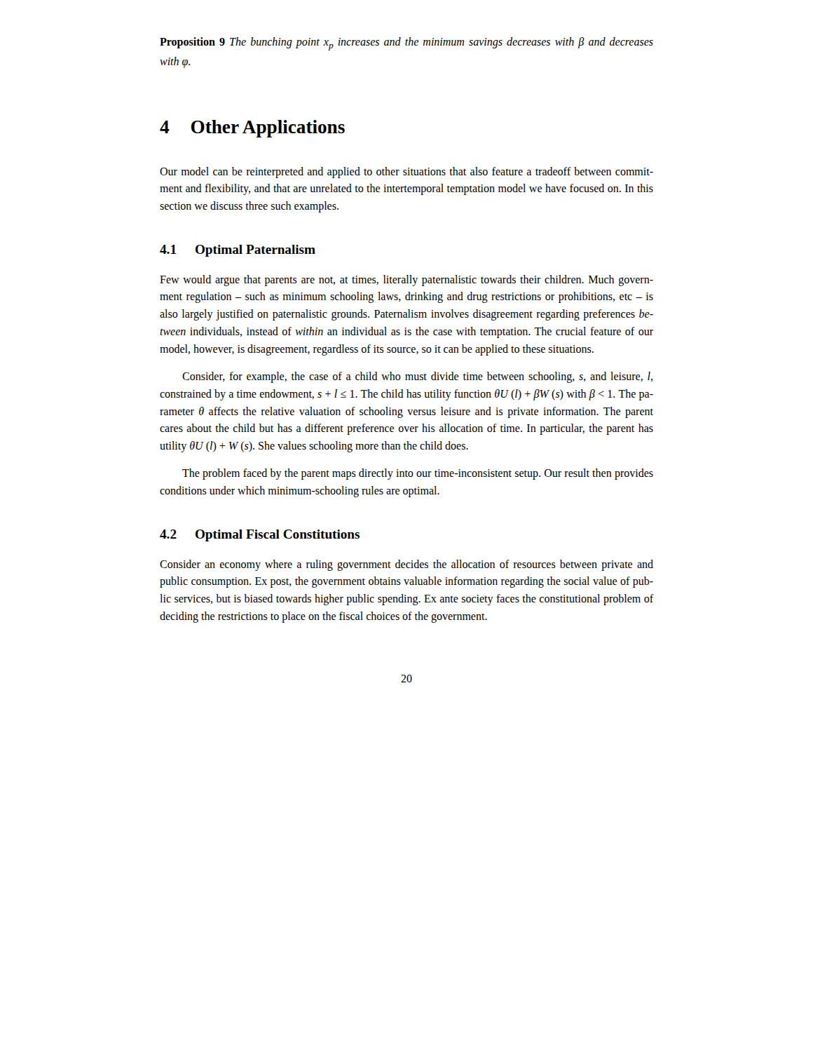Proposition 9 The bunching point xp increases and the minimum savings decreases with β and decreases with φ.
4 Other Applications
Our model can be reinterpreted and applied to other situations that also feature a tradeoff between commitment and flexibility, and that are unrelated to the intertemporal temptation model we have focused on. In this section we discuss three such examples.
4.1 Optimal Paternalism
Few would argue that parents are not, at times, literally paternalistic towards their children. Much government regulation – such as minimum schooling laws, drinking and drug restrictions or prohibitions, etc – is also largely justified on paternalistic grounds. Paternalism involves disagreement regarding preferences between individuals, instead of within an individual as is the case with temptation. The crucial feature of our model, however, is disagreement, regardless of its source, so it can be applied to these situations.
Consider, for example, the case of a child who must divide time between schooling, s, and leisure, l, constrained by a time endowment, s + l ≤ 1. The child has utility function θU (l) + βW (s) with β < 1. The parameter θ affects the relative valuation of schooling versus leisure and is private information. The parent cares about the child but has a different preference over his allocation of time. In particular, the parent has utility θU (l) + W (s). She values schooling more than the child does.
The problem faced by the parent maps directly into our time-inconsistent setup. Our result then provides conditions under which minimum-schooling rules are optimal.
4.2 Optimal Fiscal Constitutions
Consider an economy where a ruling government decides the allocation of resources between private and public consumption. Ex post, the government obtains valuable information regarding the social value of public services, but is biased towards higher public spending. Ex ante society faces the constitutional problem of deciding the restrictions to place on the fiscal choices of the government.
20